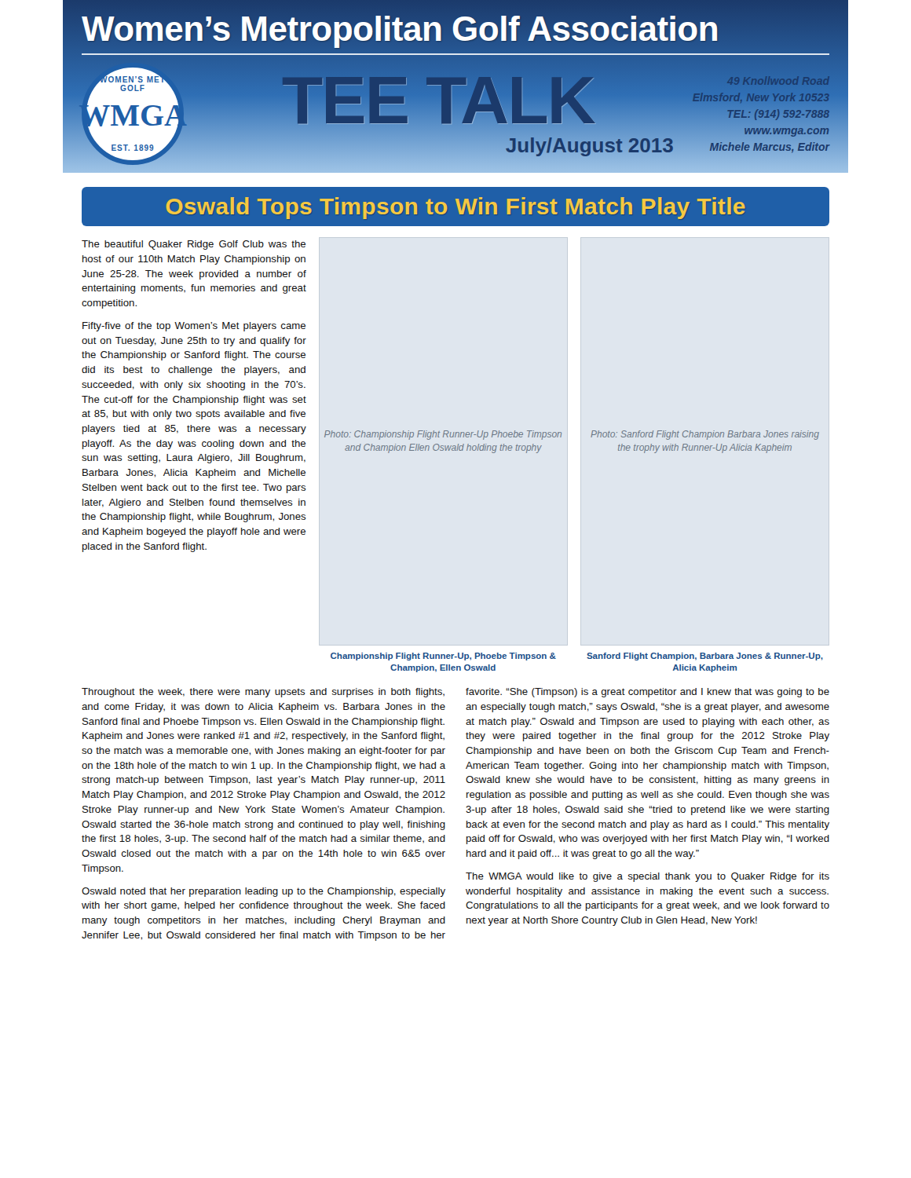Women’s Metropolitan Golf Association
WOMEN’S MET GOLF
WMGA
EST. 1899
TEE TALK
July/August 2013
49 Knollwood Road
Elmsford, New York 10523
TEL: (914) 592-7888
www.wmga.com
Michele Marcus, Editor
Oswald Tops Timpson to Win First Match Play Title
The beautiful Quaker Ridge Golf Club was the host of our 110th Match Play Championship on June 25-28. The week provided a number of entertaining moments, fun memories and great competition.
Fifty-five of the top Women’s Met players came out on Tuesday, June 25th to try and qualify for the Championship or Sanford flight. The course did its best to challenge the players, and succeeded, with only six shooting in the 70’s. The cut-off for the Championship flight was set at 85, but with only two spots available and five players tied at 85, there was a necessary playoff. As the day was cooling down and the sun was setting, Laura Algiero, Jill Boughrum, Barbara Jones, Alicia Kapheim and Michelle Stelben went back out to the first tee. Two pars later, Algiero and Stelben found themselves in the Championship flight, while Boughrum, Jones and Kapheim bogeyed the playoff hole and were placed in the Sanford flight.
Photo: Championship Flight Runner-Up Phoebe Timpson and Champion Ellen Oswald holding the trophy
Championship Flight Runner-Up, Phoebe Timpson & Champion, Ellen Oswald
Photo: Sanford Flight Champion Barbara Jones raising the trophy with Runner-Up Alicia Kapheim
Sanford Flight Champion, Barbara Jones & Runner-Up, Alicia Kapheim
Throughout the week, there were many upsets and surprises in both flights, and come Friday, it was down to Alicia Kapheim vs. Barbara Jones in the Sanford final and Phoebe Timpson vs. Ellen Oswald in the Championship flight. Kapheim and Jones were ranked #1 and #2, respectively, in the Sanford flight, so the match was a memorable one, with Jones making an eight-footer for par on the 18th hole of the match to win 1 up. In the Championship flight, we had a strong match-up between Timpson, last year’s Match Play runner-up, 2011 Match Play Champion, and 2012 Stroke Play Champion and Oswald, the 2012 Stroke Play runner-up and New York State Women’s Amateur Champion. Oswald started the 36-hole match strong and continued to play well, finishing the first 18 holes, 3-up. The second half of the match had a similar theme, and Oswald closed out the match with a par on the 14th hole to win 6&5 over Timpson.
Oswald noted that her preparation leading up to the Championship, especially with her short game, helped her confidence throughout the week. She faced many tough competitors in her matches, including Cheryl Brayman and Jennifer Lee, but Oswald considered her final match with Timpson to be her favorite. “She (Timpson) is a great competitor and I knew that was going to be an especially tough match,” says Oswald, “she is a great player, and awesome at match play.” Oswald and Timpson are used to playing with each other, as they were paired together in the final group for the 2012 Stroke Play Championship and have been on both the Griscom Cup Team and French-American Team together. Going into her championship match with Timpson, Oswald knew she would have to be consistent, hitting as many greens in regulation as possible and putting as well as she could. Even though she was 3-up after 18 holes, Oswald said she “tried to pretend like we were starting back at even for the second match and play as hard as I could.” This mentality paid off for Oswald, who was overjoyed with her first Match Play win, “I worked hard and it paid off... it was great to go all the way.”
The WMGA would like to give a special thank you to Quaker Ridge for its wonderful hospitality and assistance in making the event such a success. Congratulations to all the participants for a great week, and we look forward to next year at North Shore Country Club in Glen Head, New York!